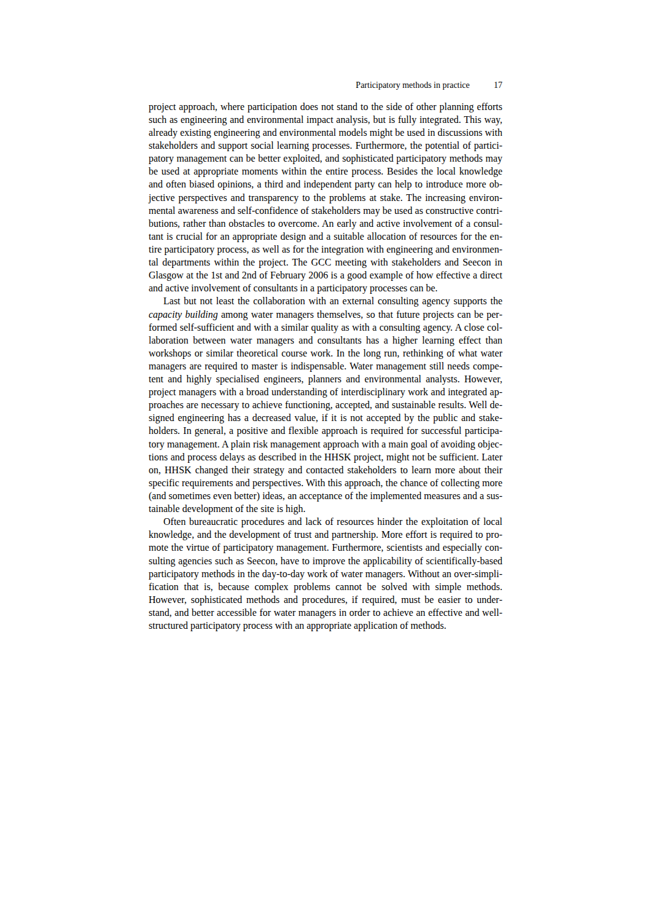Participatory methods in practice 17
project approach, where participation does not stand to the side of other planning efforts such as engineering and environmental impact analysis, but is fully integrated. This way, already existing engineering and environmental models might be used in discussions with stakeholders and support social learning processes. Furthermore, the potential of participatory management can be better exploited, and sophisticated participatory methods may be used at appropriate moments within the entire process. Besides the local knowledge and often biased opinions, a third and independent party can help to introduce more objective perspectives and transparency to the problems at stake. The increasing environmental awareness and self-confidence of stakeholders may be used as constructive contributions, rather than obstacles to overcome. An early and active involvement of a consultant is crucial for an appropriate design and a suitable allocation of resources for the entire participatory process, as well as for the integration with engineering and environmental departments within the project. The GCC meeting with stakeholders and Seecon in Glasgow at the 1st and 2nd of February 2006 is a good example of how effective a direct and active involvement of consultants in a participatory processes can be.
Last but not least the collaboration with an external consulting agency supports the capacity building among water managers themselves, so that future projects can be performed self-sufficient and with a similar quality as with a consulting agency. A close collaboration between water managers and consultants has a higher learning effect than workshops or similar theoretical course work. In the long run, rethinking of what water managers are required to master is indispensable. Water management still needs competent and highly specialised engineers, planners and environmental analysts. However, project managers with a broad understanding of interdisciplinary work and integrated approaches are necessary to achieve functioning, accepted, and sustainable results. Well designed engineering has a decreased value, if it is not accepted by the public and stakeholders. In general, a positive and flexible approach is required for successful participatory management. A plain risk management approach with a main goal of avoiding objections and process delays as described in the HHSK project, might not be sufficient. Later on, HHSK changed their strategy and contacted stakeholders to learn more about their specific requirements and perspectives. With this approach, the chance of collecting more (and sometimes even better) ideas, an acceptance of the implemented measures and a sustainable development of the site is high.
Often bureaucratic procedures and lack of resources hinder the exploitation of local knowledge, and the development of trust and partnership. More effort is required to promote the virtue of participatory management. Furthermore, scientists and especially consulting agencies such as Seecon, have to improve the applicability of scientifically-based participatory methods in the day-to-day work of water managers. Without an over-simplification that is, because complex problems cannot be solved with simple methods. However, sophisticated methods and procedures, if required, must be easier to understand, and better accessible for water managers in order to achieve an effective and well-structured participatory process with an appropriate application of methods.